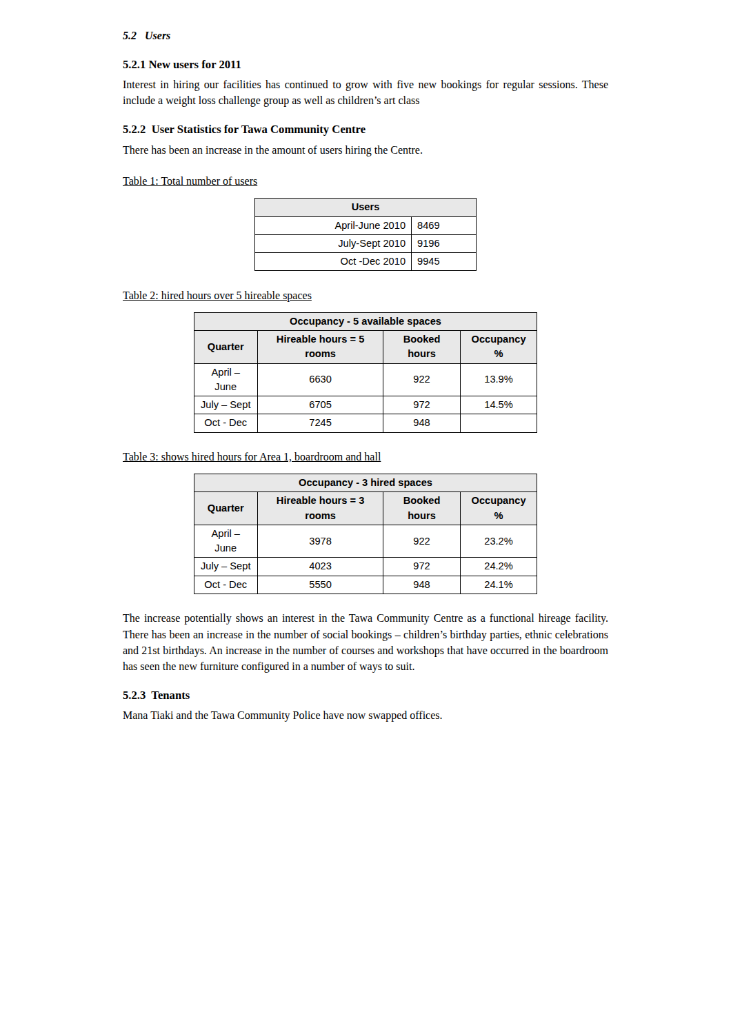5.2 Users
5.2.1 New users for 2011
Interest in hiring our facilities has continued to grow with five new bookings for regular sessions. These include a weight loss challenge group as well as children’s art class
5.2.2 User Statistics for Tawa Community Centre
There has been an increase in the amount of users hiring the Centre.
Table 1: Total number of users
| Users |
| --- |
| April-June 2010 | 8469 |
| July-Sept 2010 | 9196 |
| Oct -Dec 2010 | 9945 |
Table 2: hired hours over 5 hireable spaces
| Occupancy - 5 available spaces |
| --- |
| Quarter | Hireable hours = 5 rooms | Booked hours | Occupancy % |
| April – June | 6630 | 922 | 13.9% |
| July – Sept | 6705 | 972 | 14.5% |
| Oct - Dec | 7245 | 948 | |
Table 3: shows hired hours for Area 1, boardroom and hall
| Occupancy - 3 hired spaces |
| --- |
| Quarter | Hireable hours = 3 rooms | Booked hours | Occupancy % |
| April – June | 3978 | 922 | 23.2% |
| July – Sept | 4023 | 972 | 24.2% |
| Oct - Dec | 5550 | 948 | 24.1% |
The increase potentially shows an interest in the Tawa Community Centre as a functional hireage facility. There has been an increase in the number of social bookings – children’s birthday parties, ethnic celebrations and 21st birthdays. An increase in the number of courses and workshops that have occurred in the boardroom has seen the new furniture configured in a number of ways to suit.
5.2.3 Tenants
Mana Tiaki and the Tawa Community Police have now swapped offices.